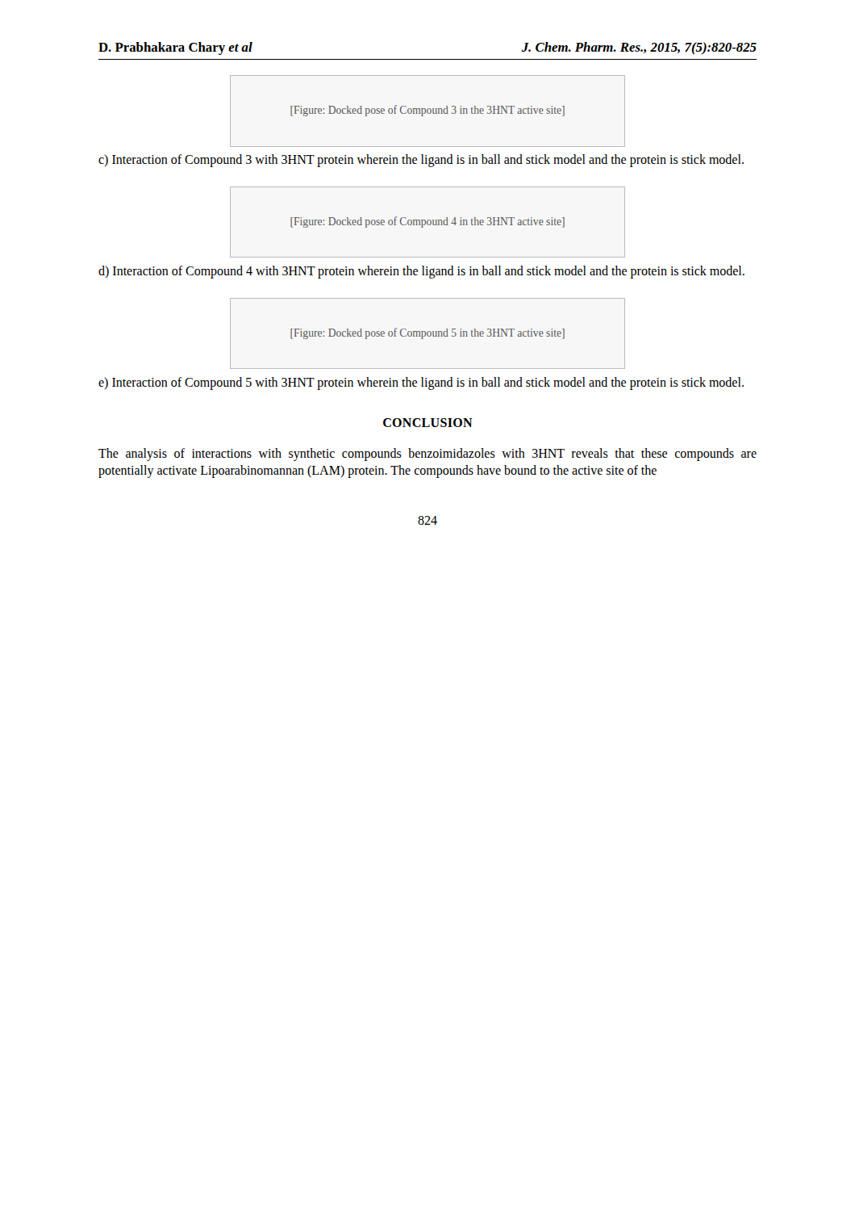D. Prabhakara Chary et al
J. Chem. Pharm. Res., 2015, 7(5):820-825
[Figure: Docked pose of Compound 3 in the 3HNT active site]
c) Interaction of Compound 3 with 3HNT protein wherein the ligand is in ball and stick model and the protein is stick model.
[Figure: Docked pose of Compound 4 in the 3HNT active site]
d) Interaction of Compound 4 with 3HNT protein wherein the ligand is in ball and stick model and the protein is stick model.
[Figure: Docked pose of Compound 5 in the 3HNT active site]
e) Interaction of Compound 5 with 3HNT protein wherein the ligand is in ball and stick model and the protein is stick model.
CONCLUSION
The analysis of interactions with synthetic compounds benzoimidazoles with 3HNT reveals that these compounds are potentially activate Lipoarabinomannan (LAM) protein. The compounds have bound to the active site of the
824